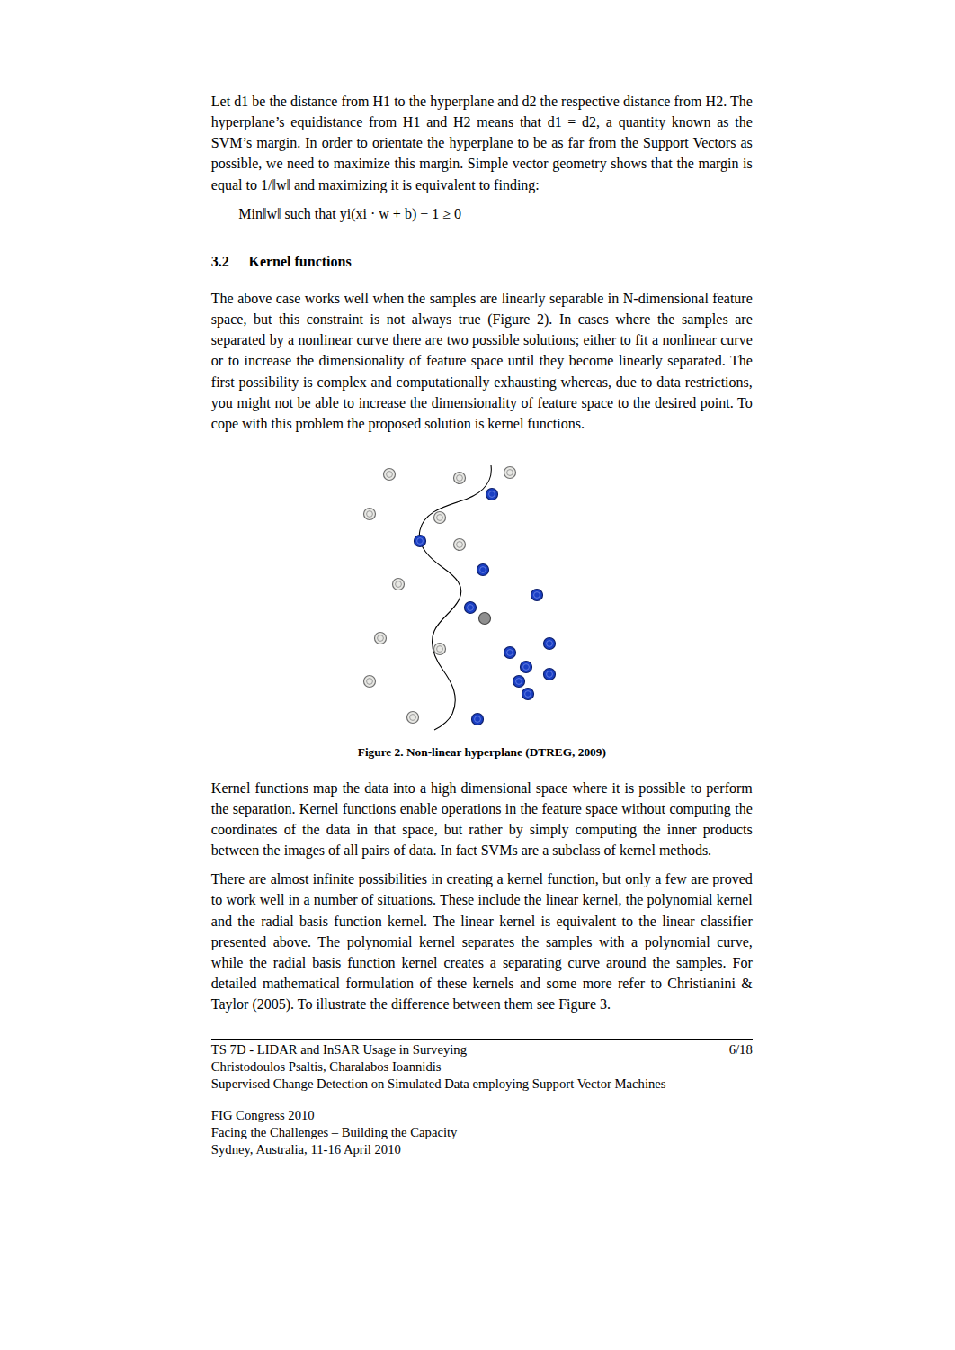Let d1 be the distance from H1 to the hyperplane and d2 the respective distance from H2. The hyperplane’s equidistance from H1 and H2 means that d1 = d2, a quantity known as the SVM’s margin. In order to orientate the hyperplane to be as far from the Support Vectors as possible, we need to maximize this margin. Simple vector geometry shows that the margin is equal to 1/‖w‖ and maximizing it is equivalent to finding:
Min‖w‖ such that yi(xi · w + b) − 1 ≥ 0
3.2 Kernel functions
The above case works well when the samples are linearly separable in N-dimensional feature space, but this constraint is not always true (Figure 2). In cases where the samples are separated by a nonlinear curve there are two possible solutions; either to fit a nonlinear curve or to increase the dimensionality of feature space until they become linearly separated. The first possibility is complex and computationally exhausting whereas, due to data restrictions, you might not be able to increase the dimensionality of feature space to the desired point. To cope with this problem the proposed solution is kernel functions.
Figure 2. Non-linear hyperplane (DTREG, 2009)
Kernel functions map the data into a high dimensional space where it is possible to perform the separation. Kernel functions enable operations in the feature space without computing the coordinates of the data in that space, but rather by simply computing the inner products between the images of all pairs of data. In fact SVMs are a subclass of kernel methods.
There are almost infinite possibilities in creating a kernel function, but only a few are proved to work well in a number of situations. These include the linear kernel, the polynomial kernel and the radial basis function kernel. The linear kernel is equivalent to the linear classifier presented above. The polynomial kernel separates the samples with a polynomial curve, while the radial basis function kernel creates a separating curve around the samples. For detailed mathematical formulation of these kernels and some more refer to Christianini & Taylor (2005). To illustrate the difference between them see Figure 3.
6/18
TS 7D - LIDAR and InSAR Usage in Surveying
Christodoulos Psaltis, Charalabos Ioannidis
Supervised Change Detection on Simulated Data employing Support Vector Machines
FIG Congress 2010
Facing the Challenges – Building the Capacity
Sydney, Australia, 11-16 April 2010